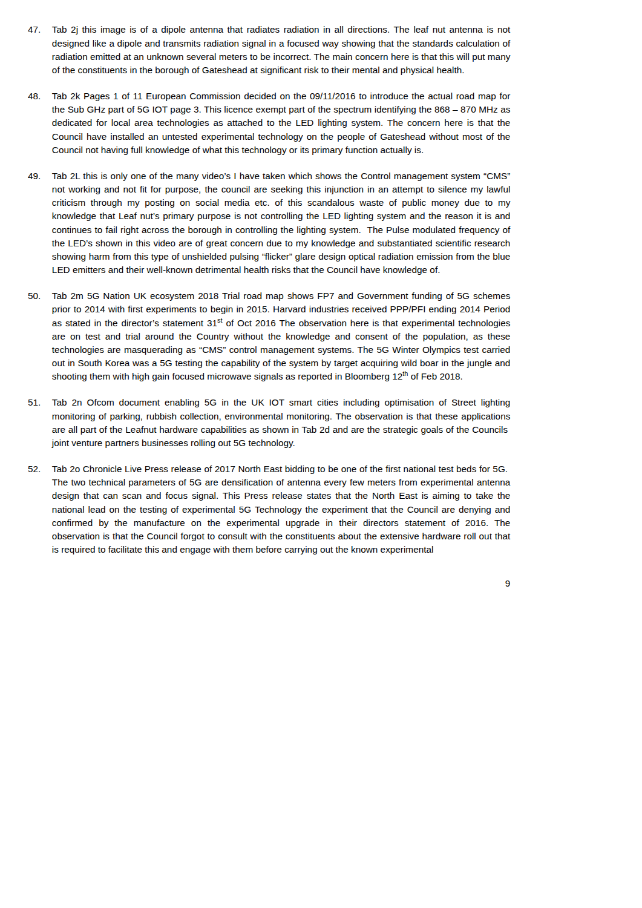Tab 2j this image is of a dipole antenna that radiates radiation in all directions. The leaf nut antenna is not designed like a dipole and transmits radiation signal in a focused way showing that the standards calculation of radiation emitted at an unknown several meters to be incorrect. The main concern here is that this will put many of the constituents in the borough of Gateshead at significant risk to their mental and physical health.
Tab 2k Pages 1 of 11 European Commission decided on the 09/11/2016 to introduce the actual road map for the Sub GHz part of 5G IOT page 3. This licence exempt part of the spectrum identifying the 868 – 870 MHz as dedicated for local area technologies as attached to the LED lighting system. The concern here is that the Council have installed an untested experimental technology on the people of Gateshead without most of the Council not having full knowledge of what this technology or its primary function actually is.
Tab 2L this is only one of the many video’s I have taken which shows the Control management system “CMS” not working and not fit for purpose, the council are seeking this injunction in an attempt to silence my lawful criticism through my posting on social media etc. of this scandalous waste of public money due to my knowledge that Leaf nut’s primary purpose is not controlling the LED lighting system and the reason it is and continues to fail right across the borough in controlling the lighting system. The Pulse modulated frequency of the LED’s shown in this video are of great concern due to my knowledge and substantiated scientific research showing harm from this type of unshielded pulsing “flicker” glare design optical radiation emission from the blue LED emitters and their well-known detrimental health risks that the Council have knowledge of.
Tab 2m 5G Nation UK ecosystem 2018 Trial road map shows FP7 and Government funding of 5G schemes prior to 2014 with first experiments to begin in 2015. Harvard industries received PPP/PFI ending 2014 Period as stated in the director’s statement 31st of Oct 2016 The observation here is that experimental technologies are on test and trial around the Country without the knowledge and consent of the population, as these technologies are masquerading as “CMS” control management systems. The 5G Winter Olympics test carried out in South Korea was a 5G testing the capability of the system by target acquiring wild boar in the jungle and shooting them with high gain focused microwave signals as reported in Bloomberg 12th of Feb 2018.
Tab 2n Ofcom document enabling 5G in the UK IOT smart cities including optimisation of Street lighting monitoring of parking, rubbish collection, environmental monitoring. The observation is that these applications are all part of the Leafnut hardware capabilities as shown in Tab 2d and are the strategic goals of the Councils joint venture partners businesses rolling out 5G technology.
Tab 2o Chronicle Live Press release of 2017 North East bidding to be one of the first national test beds for 5G. The two technical parameters of 5G are densification of antenna every few meters from experimental antenna design that can scan and focus signal. This Press release states that the North East is aiming to take the national lead on the testing of experimental 5G Technology the experiment that the Council are denying and confirmed by the manufacture on the experimental upgrade in their directors statement of 2016. The observation is that the Council forgot to consult with the constituents about the extensive hardware roll out that is required to facilitate this and engage with them before carrying out the known experimental
9